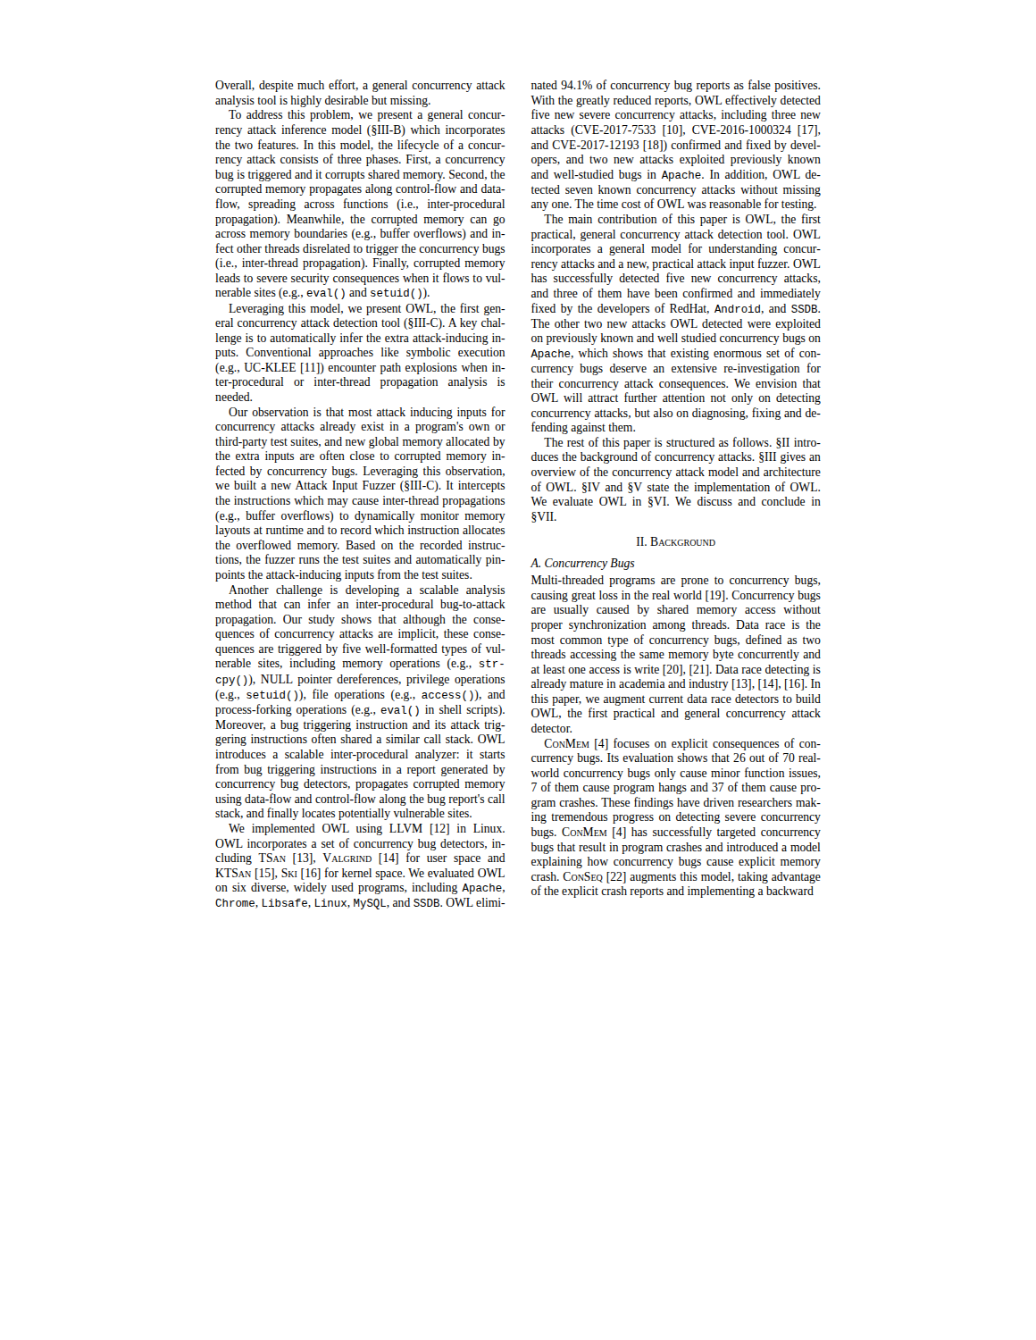Overall, despite much effort, a general concurrency attack analysis tool is highly desirable but missing.
To address this problem, we present a general concurrency attack inference model (§III-B) which incorporates the two features. In this model, the lifecycle of a concurrency attack consists of three phases. First, a concurrency bug is triggered and it corrupts shared memory. Second, the corrupted memory propagates along control-flow and data-flow, spreading across functions (i.e., inter-procedural propagation). Meanwhile, the corrupted memory can go across memory boundaries (e.g., buffer overflows) and infect other threads disrelated to trigger the concurrency bugs (i.e., inter-thread propagation). Finally, corrupted memory leads to severe security consequences when it flows to vulnerable sites (e.g., eval() and setuid()).
Leveraging this model, we present OWL, the first general concurrency attack detection tool (§III-C). A key challenge is to automatically infer the extra attack-inducing inputs. Conventional approaches like symbolic execution (e.g., UC-KLEE [11]) encounter path explosions when inter-procedural or inter-thread propagation analysis is needed.
Our observation is that most attack inducing inputs for concurrency attacks already exist in a program's own or third-party test suites, and new global memory allocated by the extra inputs are often close to corrupted memory infected by concurrency bugs. Leveraging this observation, we built a new Attack Input Fuzzer (§III-C). It intercepts the instructions which may cause inter-thread propagations (e.g., buffer overflows) to dynamically monitor memory layouts at runtime and to record which instruction allocates the overflowed memory. Based on the recorded instructions, the fuzzer runs the test suites and automatically pinpoints the attack-inducing inputs from the test suites.
Another challenge is developing a scalable analysis method that can infer an inter-procedural bug-to-attack propagation. Our study shows that although the consequences of concurrency attacks are implicit, these consequences are triggered by five well-formatted types of vulnerable sites, including memory operations (e.g., strcpy()), NULL pointer dereferences, privilege operations (e.g., setuid()), file operations (e.g., access()), and process-forking operations (e.g., eval() in shell scripts). Moreover, a bug triggering instruction and its attack triggering instructions often shared a similar call stack. OWL introduces a scalable inter-procedural analyzer: it starts from bug triggering instructions in a report generated by concurrency bug detectors, propagates corrupted memory using data-flow and control-flow along the bug report's call stack, and finally locates potentially vulnerable sites.
We implemented OWL using LLVM [12] in Linux. OWL incorporates a set of concurrency bug detectors, including TSan [13], Valgrind [14] for user space and KTSan [15], Ski [16] for kernel space. We evaluated OWL on six diverse, widely used programs, including Apache, Chrome, Libsafe, Linux, MySQL, and SSDB. OWL eliminated 94.1% of concurrency bug reports as false positives. With the greatly reduced reports, OWL effectively detected five new severe concurrency attacks, including three new attacks (CVE-2017-7533 [10], CVE-2016-1000324 [17], and CVE-2017-12193 [18]) confirmed and fixed by developers, and two new attacks exploited previously known and well-studied bugs in Apache. In addition, OWL detected seven known concurrency attacks without missing any one. The time cost of OWL was reasonable for testing.
The main contribution of this paper is OWL, the first practical, general concurrency attack detection tool. OWL incorporates a general model for understanding concurrency attacks and a new, practical attack input fuzzer. OWL has successfully detected five new concurrency attacks, and three of them have been confirmed and immediately fixed by the developers of RedHat, Android, and SSDB. The other two new attacks OWL detected were exploited on previously known and well studied concurrency bugs on Apache, which shows that existing enormous set of concurrency bugs deserve an extensive re-investigation for their concurrency attack consequences. We envision that OWL will attract further attention not only on detecting concurrency attacks, but also on diagnosing, fixing and defending against them.
The rest of this paper is structured as follows. §II introduces the background of concurrency attacks. §III gives an overview of the concurrency attack model and architecture of OWL. §IV and §V state the implementation of OWL. We evaluate OWL in §VI. We discuss and conclude in §VII.
II. Background
A. Concurrency Bugs
Multi-threaded programs are prone to concurrency bugs, causing great loss in the real world [19]. Concurrency bugs are usually caused by shared memory access without proper synchronization among threads. Data race is the most common type of concurrency bugs, defined as two threads accessing the same memory byte concurrently and at least one access is write [20], [21]. Data race detecting is already mature in academia and industry [13], [14], [16]. In this paper, we augment current data race detectors to build OWL, the first practical and general concurrency attack detector.
ConMem [4] focuses on explicit consequences of concurrency bugs. Its evaluation shows that 26 out of 70 real-world concurrency bugs only cause minor function issues, 7 of them cause program hangs and 37 of them cause program crashes. These findings have driven researchers making tremendous progress on detecting severe concurrency bugs. ConMem [4] has successfully targeted concurrency bugs that result in program crashes and introduced a model explaining how concurrency bugs cause explicit memory crash. ConSeq [22] augments this model, taking advantage of the explicit crash reports and implementing a backward